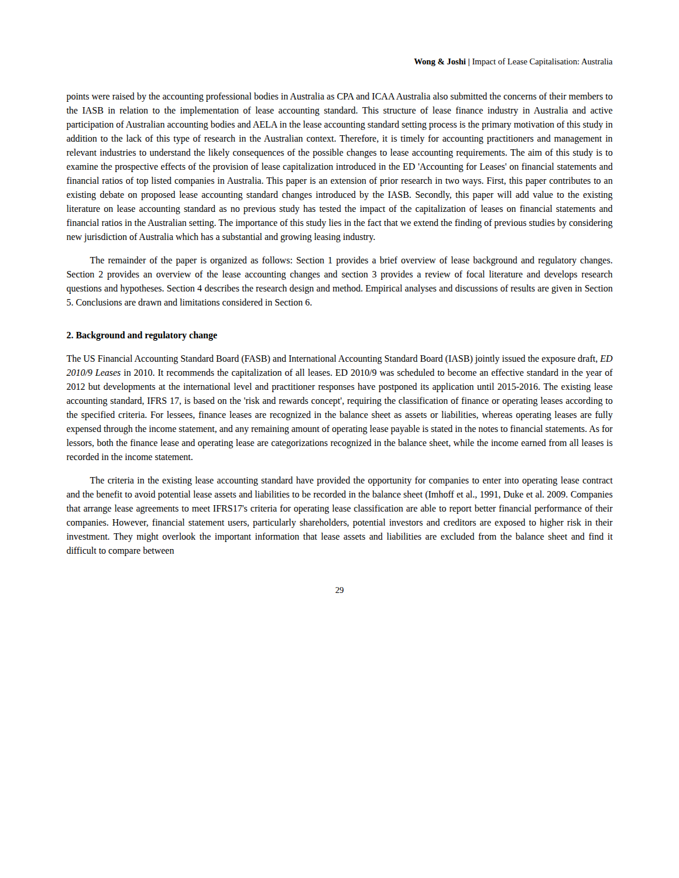Wong & Joshi | Impact of Lease Capitalisation: Australia
points were raised by the accounting professional bodies in Australia as CPA and ICAA Australia also submitted the concerns of their members to the IASB in relation to the implementation of lease accounting standard. This structure of lease finance industry in Australia and active participation of Australian accounting bodies and AELA in the lease accounting standard setting process is the primary motivation of this study in addition to the lack of this type of research in the Australian context. Therefore, it is timely for accounting practitioners and management in relevant industries to understand the likely consequences of the possible changes to lease accounting requirements. The aim of this study is to examine the prospective effects of the provision of lease capitalization introduced in the ED 'Accounting for Leases' on financial statements and financial ratios of top listed companies in Australia. This paper is an extension of prior research in two ways. First, this paper contributes to an existing debate on proposed lease accounting standard changes introduced by the IASB. Secondly, this paper will add value to the existing literature on lease accounting standard as no previous study has tested the impact of the capitalization of leases on financial statements and financial ratios in the Australian setting. The importance of this study lies in the fact that we extend the finding of previous studies by considering new jurisdiction of Australia which has a substantial and growing leasing industry.
The remainder of the paper is organized as follows: Section 1 provides a brief overview of lease background and regulatory changes. Section 2 provides an overview of the lease accounting changes and section 3 provides a review of focal literature and develops research questions and hypotheses. Section 4 describes the research design and method. Empirical analyses and discussions of results are given in Section 5. Conclusions are drawn and limitations considered in Section 6.
2. Background and regulatory change
The US Financial Accounting Standard Board (FASB) and International Accounting Standard Board (IASB) jointly issued the exposure draft, ED 2010/9 Leases in 2010. It recommends the capitalization of all leases. ED 2010/9 was scheduled to become an effective standard in the year of 2012 but developments at the international level and practitioner responses have postponed its application until 2015-2016. The existing lease accounting standard, IFRS 17, is based on the 'risk and rewards concept', requiring the classification of finance or operating leases according to the specified criteria. For lessees, finance leases are recognized in the balance sheet as assets or liabilities, whereas operating leases are fully expensed through the income statement, and any remaining amount of operating lease payable is stated in the notes to financial statements. As for lessors, both the finance lease and operating lease are categorizations recognized in the balance sheet, while the income earned from all leases is recorded in the income statement.
The criteria in the existing lease accounting standard have provided the opportunity for companies to enter into operating lease contract and the benefit to avoid potential lease assets and liabilities to be recorded in the balance sheet (Imhoff et al., 1991, Duke et al. 2009. Companies that arrange lease agreements to meet IFRS17's criteria for operating lease classification are able to report better financial performance of their companies. However, financial statement users, particularly shareholders, potential investors and creditors are exposed to higher risk in their investment. They might overlook the important information that lease assets and liabilities are excluded from the balance sheet and find it difficult to compare between
29